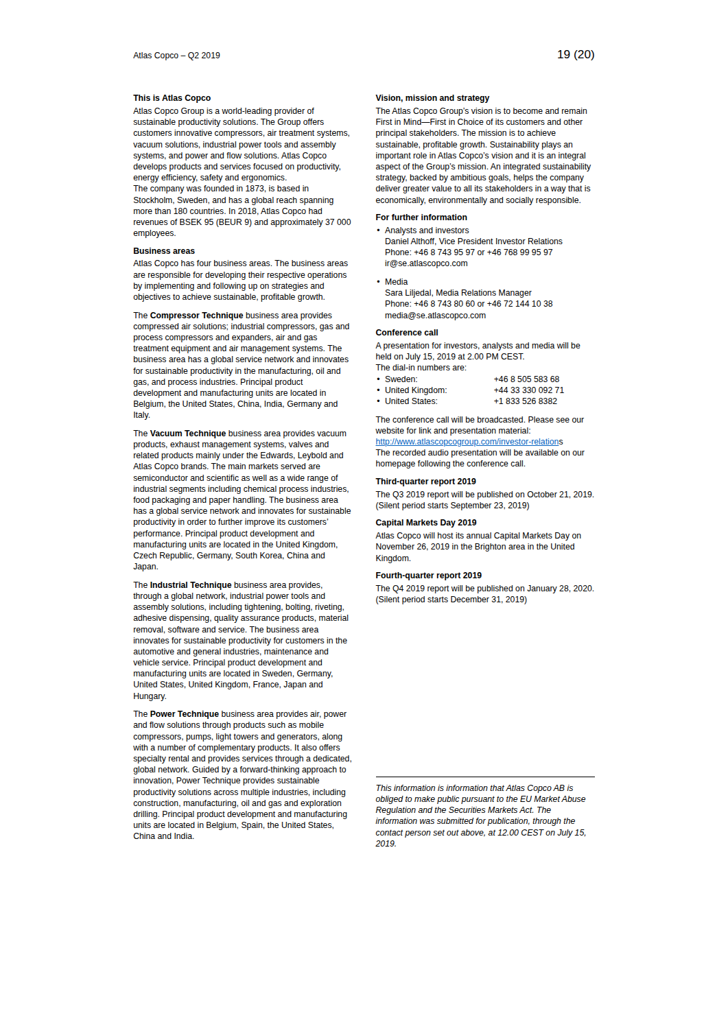Atlas Copco – Q2 2019
19 (20)
This is Atlas Copco
Atlas Copco Group is a world-leading provider of sustainable productivity solutions. The Group offers customers innovative compressors, air treatment systems, vacuum solutions, industrial power tools and assembly systems, and power and flow solutions. Atlas Copco develops products and services focused on productivity, energy efficiency, safety and ergonomics.
The company was founded in 1873, is based in Stockholm, Sweden, and has a global reach spanning more than 180 countries. In 2018, Atlas Copco had revenues of BSEK 95 (BEUR 9) and approximately 37 000 employees.
Business areas
Atlas Copco has four business areas. The business areas are responsible for developing their respective operations by implementing and following up on strategies and objectives to achieve sustainable, profitable growth.
The Compressor Technique business area provides compressed air solutions; industrial compressors, gas and process compressors and expanders, air and gas treatment equipment and air management systems. The business area has a global service network and innovates for sustainable productivity in the manufacturing, oil and gas, and process industries. Principal product development and manufacturing units are located in Belgium, the United States, China, India, Germany and Italy.
The Vacuum Technique business area provides vacuum products, exhaust management systems, valves and related products mainly under the Edwards, Leybold and Atlas Copco brands. The main markets served are semiconductor and scientific as well as a wide range of industrial segments including chemical process industries, food packaging and paper handling. The business area has a global service network and innovates for sustainable productivity in order to further improve its customers’ performance. Principal product development and manufacturing units are located in the United Kingdom, Czech Republic, Germany, South Korea, China and Japan.
The Industrial Technique business area provides, through a global network, industrial power tools and assembly solutions, including tightening, bolting, riveting, adhesive dispensing, quality assurance products, material removal, software and service. The business area innovates for sustainable productivity for customers in the automotive and general industries, maintenance and vehicle service. Principal product development and manufacturing units are located in Sweden, Germany, United States, United Kingdom, France, Japan and Hungary.
The Power Technique business area provides air, power and flow solutions through products such as mobile compressors, pumps, light towers and generators, along with a number of complementary products. It also offers specialty rental and provides services through a dedicated, global network. Guided by a forward-thinking approach to innovation, Power Technique provides sustainable productivity solutions across multiple industries, including construction, manufacturing, oil and gas and exploration drilling. Principal product development and manufacturing units are located in Belgium, Spain, the United States, China and India.
Vision, mission and strategy
The Atlas Copco Group’s vision is to become and remain First in Mind—First in Choice of its customers and other principal stakeholders. The mission is to achieve sustainable, profitable growth. Sustainability plays an important role in Atlas Copco’s vision and it is an integral aspect of the Group’s mission. An integrated sustainability strategy, backed by ambitious goals, helps the company deliver greater value to all its stakeholders in a way that is economically, environmentally and socially responsible.
For further information
Analysts and investors
Daniel Althoff, Vice President Investor Relations
Phone: +46 8 743 95 97 or +46 768 99 95 97
ir@se.atlascopco.com
Media
Sara Liljedal, Media Relations Manager
Phone: +46 8 743 80 60 or +46 72 144 10 38
media@se.atlascopco.com
Conference call
A presentation for investors, analysts and media will be held on July 15, 2019 at 2.00 PM CEST.
The dial-in numbers are:
Sweden:+46 8 505 583 68
United Kingdom:+44 33 330 092 71
United States:+1 833 526 8382
The conference call will be broadcasted. Please see our website for link and presentation material:
http://www.atlascopcogroup.com/investor-relations
The recorded audio presentation will be available on our homepage following the conference call.
Third-quarter report 2019
The Q3 2019 report will be published on October 21, 2019.
(Silent period starts September 23, 2019)
Capital Markets Day 2019
Atlas Copco will host its annual Capital Markets Day on November 26, 2019 in the Brighton area in the United Kingdom.
Fourth-quarter report 2019
The Q4 2019 report will be published on January 28, 2020.
(Silent period starts December 31, 2019)
This information is information that Atlas Copco AB is obliged to make public pursuant to the EU Market Abuse Regulation and the Securities Markets Act. The information was submitted for publication, through the contact person set out above, at 12.00 CEST on July 15, 2019.